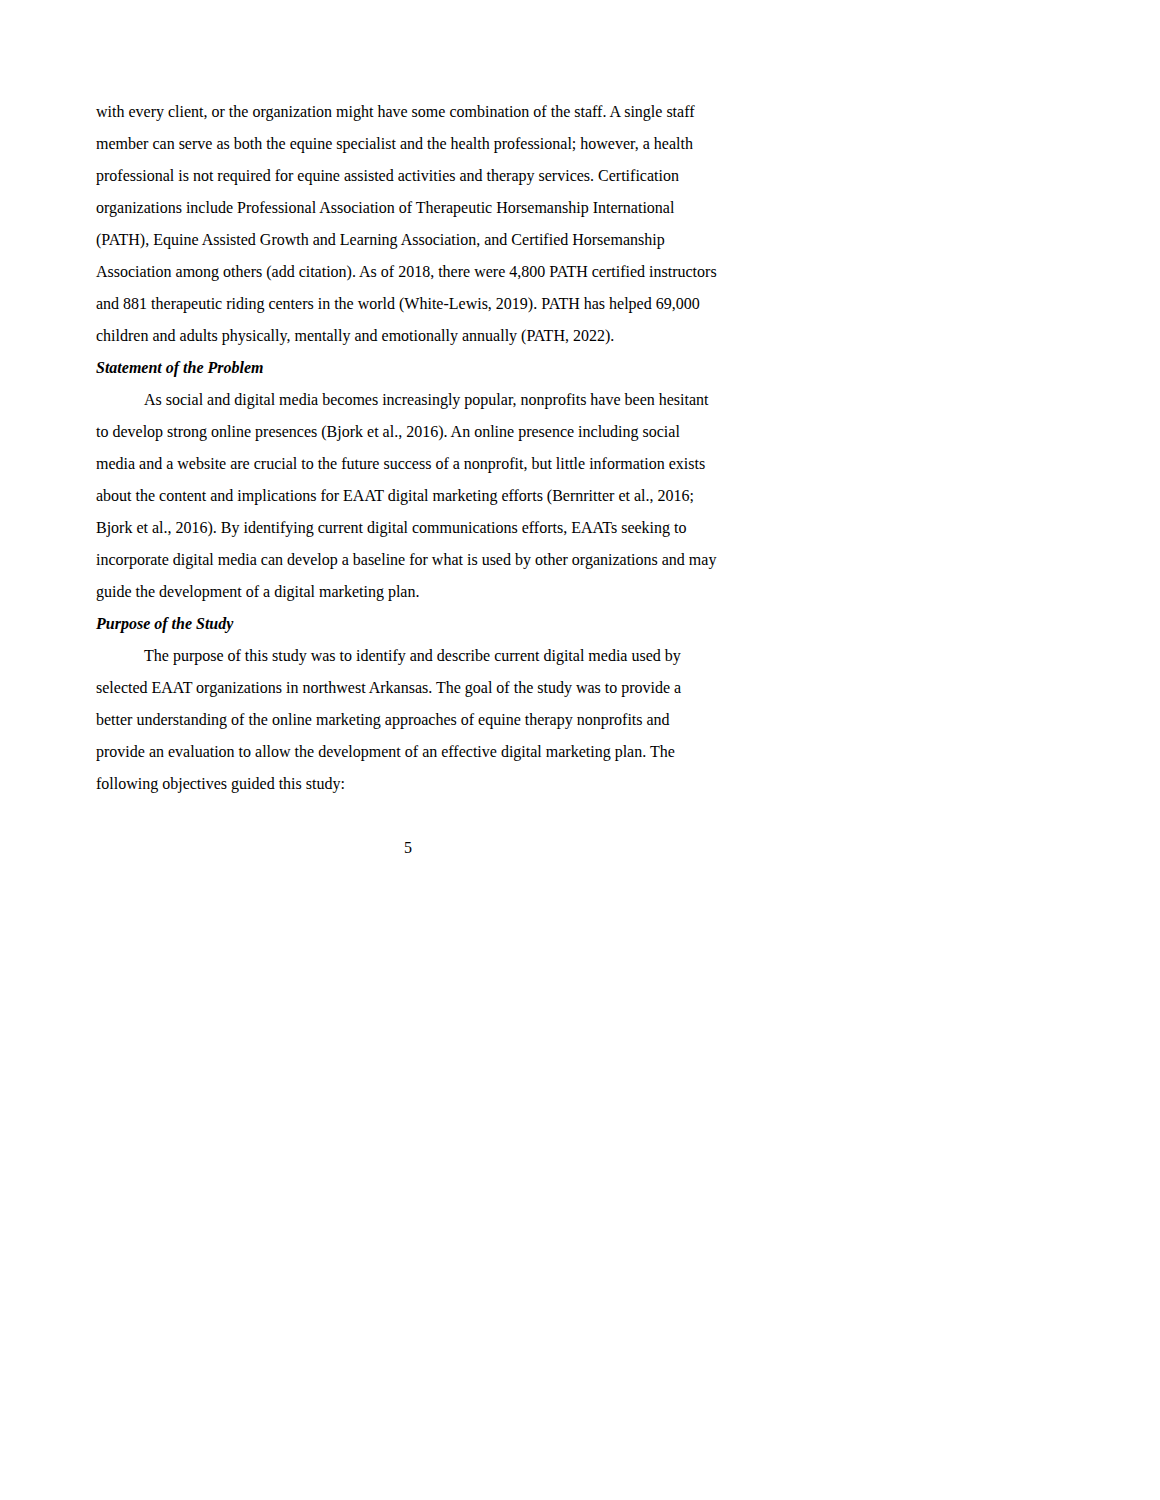with every client, or the organization might have some combination of the staff. A single staff member can serve as both the equine specialist and the health professional; however, a health professional is not required for equine assisted activities and therapy services. Certification organizations include Professional Association of Therapeutic Horsemanship International (PATH), Equine Assisted Growth and Learning Association, and Certified Horsemanship Association among others (add citation). As of 2018, there were 4,800 PATH certified instructors and 881 therapeutic riding centers in the world (White-Lewis, 2019). PATH has helped 69,000 children and adults physically, mentally and emotionally annually (PATH, 2022).
Statement of the Problem
As social and digital media becomes increasingly popular, nonprofits have been hesitant to develop strong online presences (Bjork et al., 2016). An online presence including social media and a website are crucial to the future success of a nonprofit, but little information exists about the content and implications for EAAT digital marketing efforts (Bernritter et al., 2016; Bjork et al., 2016). By identifying current digital communications efforts, EAATs seeking to incorporate digital media can develop a baseline for what is used by other organizations and may guide the development of a digital marketing plan.
Purpose of the Study
The purpose of this study was to identify and describe current digital media used by selected EAAT organizations in northwest Arkansas. The goal of the study was to provide a better understanding of the online marketing approaches of equine therapy nonprofits and provide an evaluation to allow the development of an effective digital marketing plan. The following objectives guided this study:
5